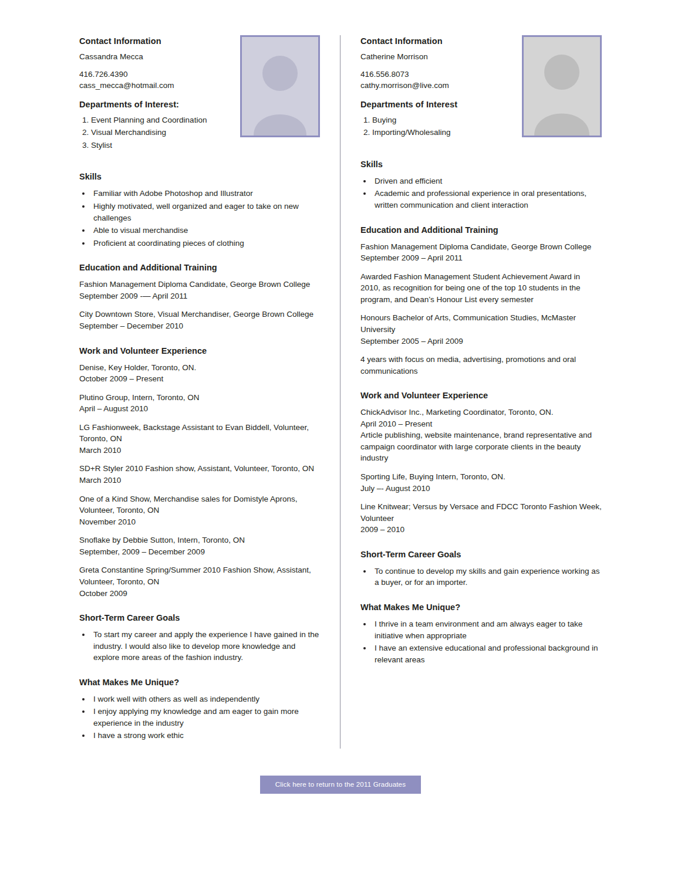Contact Information
Cassandra Mecca
416.726.4390
cass_mecca@hotmail.com
Departments of Interest:
Event Planning and Coordination
Visual Merchandising
Stylist
Skills
Familiar with Adobe Photoshop and Illustrator
Highly motivated, well organized and eager to take on new challenges
Able to visual merchandise
Proficient at coordinating pieces of clothing
Education and Additional Training
Fashion Management Diploma Candidate, George Brown College
September 2009 -— April 2011
City Downtown Store, Visual Merchandiser, George Brown College
September – December 2010
Work and Volunteer Experience
Denise, Key Holder, Toronto, ON.
October 2009 – Present
Plutino Group, Intern, Toronto, ON
April – August 2010
LG Fashionweek, Backstage Assistant to Evan Biddell, Volunteer, Toronto, ON
March 2010
SD+R Styler 2010 Fashion show, Assistant, Volunteer, Toronto, ON
March 2010
One of a Kind Show, Merchandise sales for Domistyle Aprons, Volunteer, Toronto, ON
November 2010
Snoflake by Debbie Sutton, Intern, Toronto, ON
September, 2009 – December 2009
Greta Constantine Spring/Summer 2010 Fashion Show, Assistant, Volunteer, Toronto, ON
October 2009
Short-Term Career Goals
To start my career and apply the experience I have gained in the industry. I would also like to develop more knowledge and explore more areas of the fashion industry.
What Makes Me Unique?
I work well with others as well as independently
I enjoy applying my knowledge and am eager to gain more experience in the industry
I have a strong work ethic
Contact Information
Catherine Morrison
416.556.8073
cathy.morrison@live.com
Departments of Interest
Buying
Importing/Wholesaling
Skills
Driven and efficient
Academic and professional experience in oral presentations, written communication and client interaction
Education and Additional Training
Fashion Management Diploma Candidate, George Brown College
September 2009 – April 2011
Awarded Fashion Management Student Achievement Award in 2010, as recognition for being one of the top 10 students in the program, and Dean’s Honour List every semester
Honours Bachelor of Arts, Communication Studies, McMaster University
September 2005 – April 2009
4 years with focus on media, advertising, promotions and oral communications
Work and Volunteer Experience
ChickAdvisor Inc., Marketing Coordinator, Toronto, ON.
April 2010 – Present
Article publishing, website maintenance, brand representative and campaign coordinator with large corporate clients in the beauty industry
Sporting Life, Buying Intern, Toronto, ON.
July –- August 2010
Line Knitwear; Versus by Versace and FDCC Toronto Fashion Week, Volunteer
2009 – 2010
Short-Term Career Goals
To continue to develop my skills and gain experience working as a buyer, or for an importer.
What Makes Me Unique?
I thrive in a team environment and am always eager to take initiative when appropriate
I have an extensive educational and professional background in relevant areas
Click here to return to the 2011 Graduates